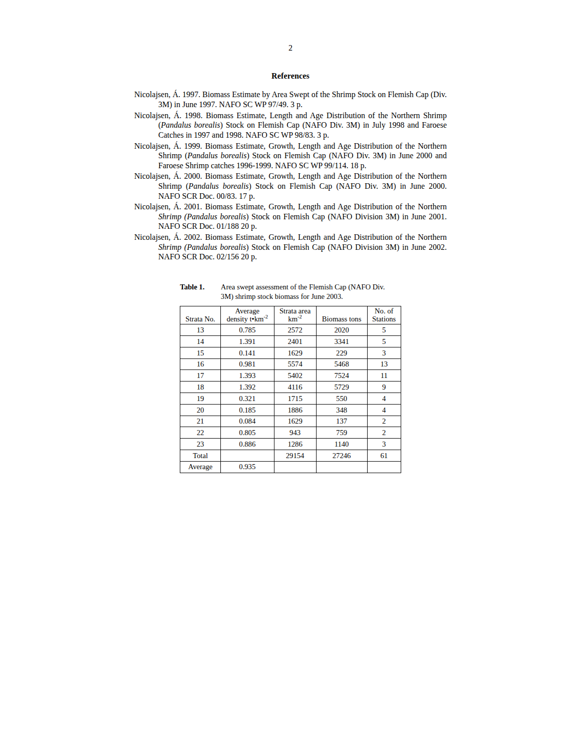2
References
Nicolajsen, Á. 1997. Biomass Estimate by Area Swept of the Shrimp Stock on Flemish Cap (Div. 3M) in June 1997. NAFO SC WP 97/49. 3 p.
Nicolajsen, Á. 1998. Biomass Estimate, Length and Age Distribution of the Northern Shrimp (Pandalus borealis) Stock on Flemish Cap (NAFO Div. 3M) in July 1998 and Faroese Catches in 1997 and 1998. NAFO SC WP 98/83. 3 p.
Nicolajsen, Á. 1999. Biomass Estimate, Growth, Length and Age Distribution of the Northern Shrimp (Pandalus borealis) Stock on Flemish Cap (NAFO Div. 3M) in June 2000 and Faroese Shrimp catches 1996-1999. NAFO SC WP 99/114. 18 p.
Nicolajsen, Á. 2000. Biomass Estimate, Growth, Length and Age Distribution of the Northern Shrimp (Pandalus borealis) Stock on Flemish Cap (NAFO Div. 3M) in June 2000. NAFO SCR Doc. 00/83. 17 p.
Nicolajsen, Á. 2001. Biomass Estimate, Growth, Length and Age Distribution of the Northern Shrimp (Pandalus borealis) Stock on Flemish Cap (NAFO Division 3M) in June 2001. NAFO SCR Doc. 01/188 20 p.
Nicolajsen, Á. 2002. Biomass Estimate, Growth, Length and Age Distribution of the Northern Shrimp (Pandalus borealis) Stock on Flemish Cap (NAFO Division 3M) in June 2002. NAFO SCR Doc. 02/156 20 p.
Table 1. Area swept assessment of the Flemish Cap (NAFO Div. 3M) shrimp stock biomass for June 2003.
| Strata No. | Average density t•km -2 | Strata area km -2 | Biomass tons | No. of Stations |
| --- | --- | --- | --- | --- |
| 13 | 0.785 | 2572 | 2020 | 5 |
| 14 | 1.391 | 2401 | 3341 | 5 |
| 15 | 0.141 | 1629 | 229 | 3 |
| 16 | 0.981 | 5574 | 5468 | 13 |
| 17 | 1.393 | 5402 | 7524 | 11 |
| 18 | 1.392 | 4116 | 5729 | 9 |
| 19 | 0.321 | 1715 | 550 | 4 |
| 20 | 0.185 | 1886 | 348 | 4 |
| 21 | 0.084 | 1629 | 137 | 2 |
| 22 | 0.805 | 943 | 759 | 2 |
| 23 | 0.886 | 1286 | 1140 | 3 |
| Total | | 29154 | 27246 | 61 |
| Average | 0.935 | | | |